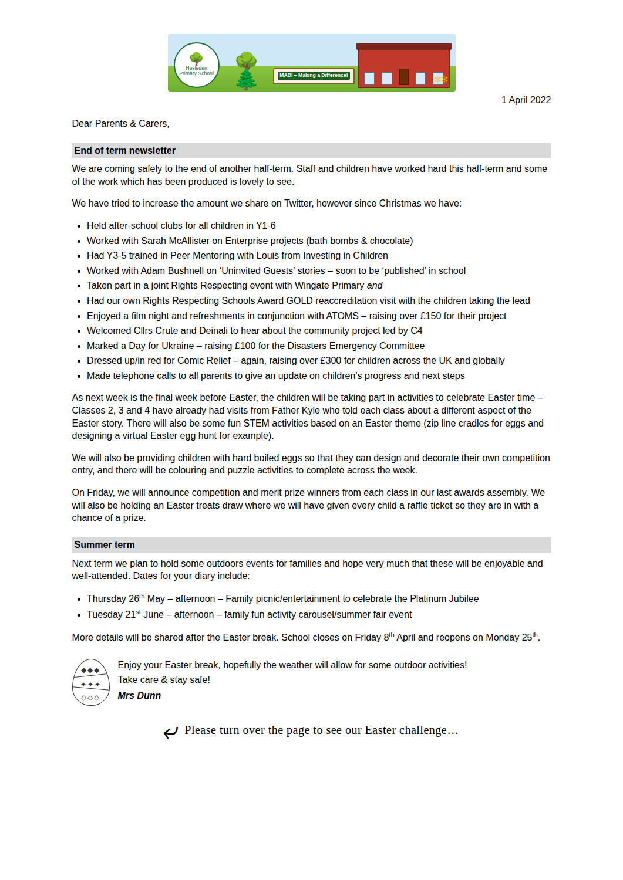🌳 Hesleden Primary School
🌳🌲
MADI – Making a Difference!
❄❄
1 April 2022
Dear Parents & Carers,
End of term newsletter
We are coming safely to the end of another half-term. Staff and children have worked hard this half-term and some of the work which has been produced is lovely to see.
We have tried to increase the amount we share on Twitter, however since Christmas we have:
Held after-school clubs for all children in Y1-6
Worked with Sarah McAllister on Enterprise projects (bath bombs & chocolate)
Had Y3-5 trained in Peer Mentoring with Louis from Investing in Children
Worked with Adam Bushnell on ‘Uninvited Guests’ stories – soon to be ‘published’ in school
Taken part in a joint Rights Respecting event with Wingate Primary and
Had our own Rights Respecting Schools Award GOLD reaccreditation visit with the children taking the lead
Enjoyed a film night and refreshments in conjunction with ATOMS – raising over £150 for their project
Welcomed Cllrs Crute and Deinali to hear about the community project led by C4
Marked a Day for Ukraine – raising £100 for the Disasters Emergency Committee
Dressed up/in red for Comic Relief – again, raising over £300 for children across the UK and globally
Made telephone calls to all parents to give an update on children’s progress and next steps
As next week is the final week before Easter, the children will be taking part in activities to celebrate Easter time – Classes 2, 3 and 4 have already had visits from Father Kyle who told each class about a different aspect of the Easter story. There will also be some fun STEM activities based on an Easter theme (zip line cradles for eggs and designing a virtual Easter egg hunt for example).
We will also be providing children with hard boiled eggs so that they can design and decorate their own competition entry, and there will be colouring and puzzle activities to complete across the week.
On Friday, we will announce competition and merit prize winners from each class in our last awards assembly. We will also be holding an Easter treats draw where we will have given every child a raffle ticket so they are in with a chance of a prize.
Summer term
Next term we plan to hold some outdoors events for families and hope very much that these will be enjoyable and well-attended. Dates for your diary include:
Thursday 26th May – afternoon – Family picnic/entertainment to celebrate the Platinum Jubilee
Tuesday 21st June – afternoon – family fun activity carousel/summer fair event
More details will be shared after the Easter break. School closes on Friday 8th April and reopens on Monday 25th.
◆◆◆ ✦✦✦ ◇◇◇
Enjoy your Easter break, hopefully the weather will allow for some outdoor activities!
Take care & stay safe!
Mrs Dunn
⤷ Please turn over the page to see our Easter challenge…